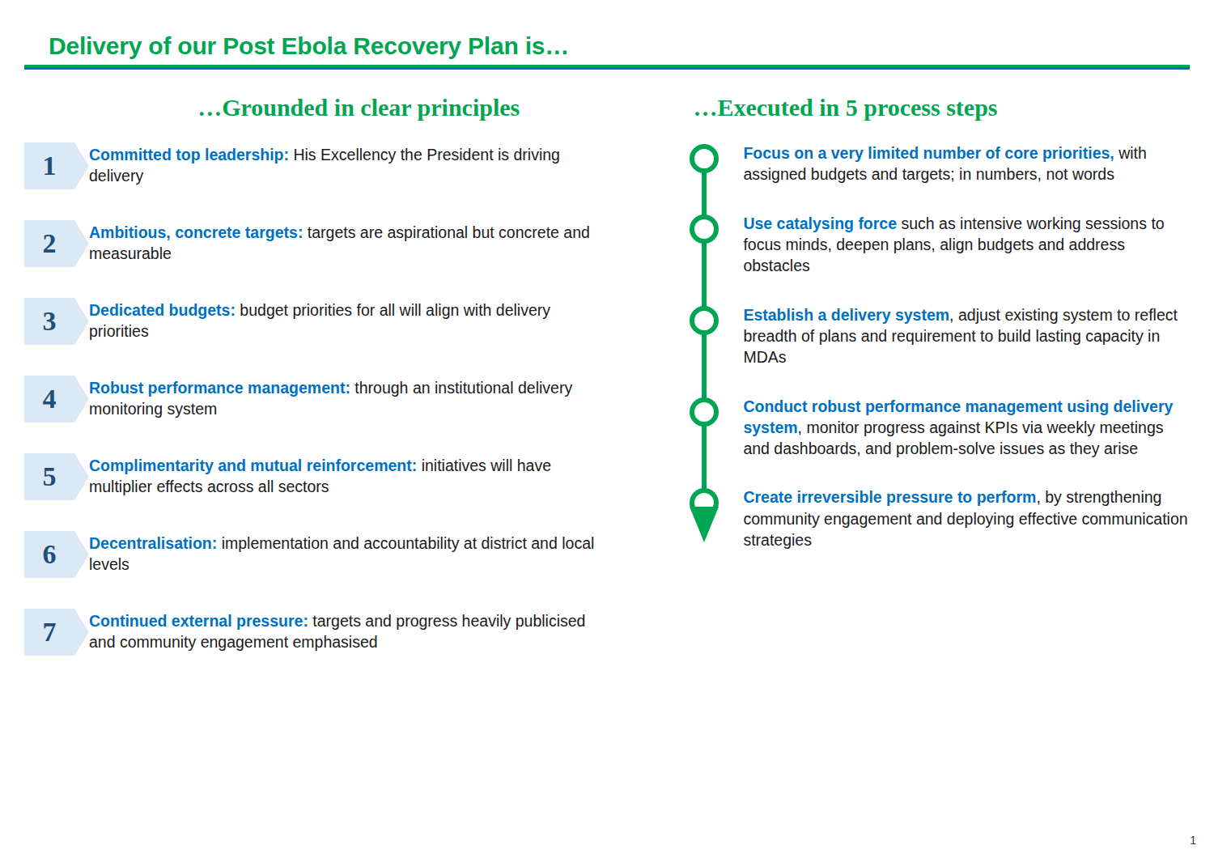Delivery of our Post Ebola Recovery Plan is…
…Grounded in clear principles
1
Committed top leadership: His Excellency the President is driving delivery
2
Ambitious, concrete targets: targets are aspirational but concrete and measurable
3
Dedicated budgets: budget priorities for all will align with delivery priorities
4
Robust performance management: through an institutional delivery monitoring system
5
Complimentarity and mutual reinforcement: initiatives will have multiplier effects across all sectors
6
Decentralisation: implementation and accountability at district and local levels
7
Continued external pressure: targets and progress heavily publicised and community engagement emphasised
…Executed in 5 process steps
Focus on a very limited number of core priorities, with assigned budgets and targets; in numbers, not words
Use catalysing force such as intensive working sessions to focus minds, deepen plans, align budgets and address obstacles
Establish a delivery system, adjust existing system to reflect breadth of plans and requirement to build lasting capacity in MDAs
Conduct robust performance management using delivery system, monitor progress against KPIs via weekly meetings and dashboards, and problem-solve issues as they arise
Create irreversible pressure to perform, by strengthening community engagement and deploying effective communication strategies
1